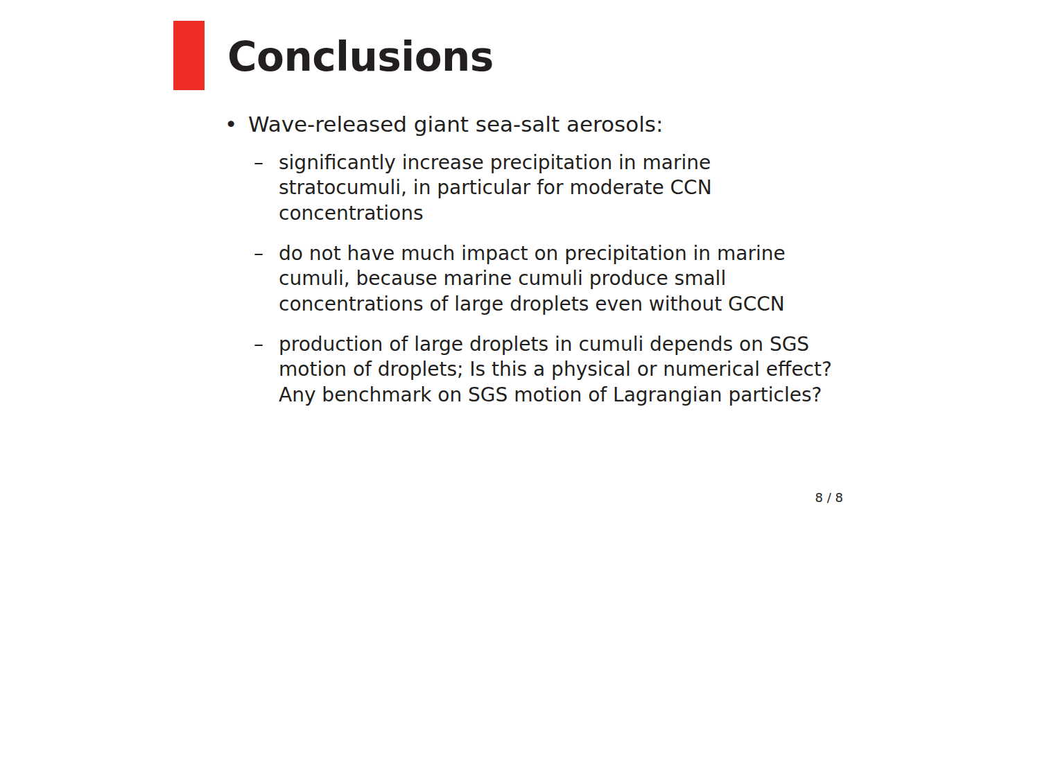Conclusions
Wave-released giant sea-salt aerosols:
significantly increase precipitation in marine stratocumuli, in particular for moderate CCN concentrations
do not have much impact on precipitation in marine cumuli, because marine cumuli produce small concentrations of large droplets even without GCCN
production of large droplets in cumuli depends on SGS motion of droplets; Is this a physical or numerical effect? Any benchmark on SGS motion of Lagrangian particles?
8 / 8